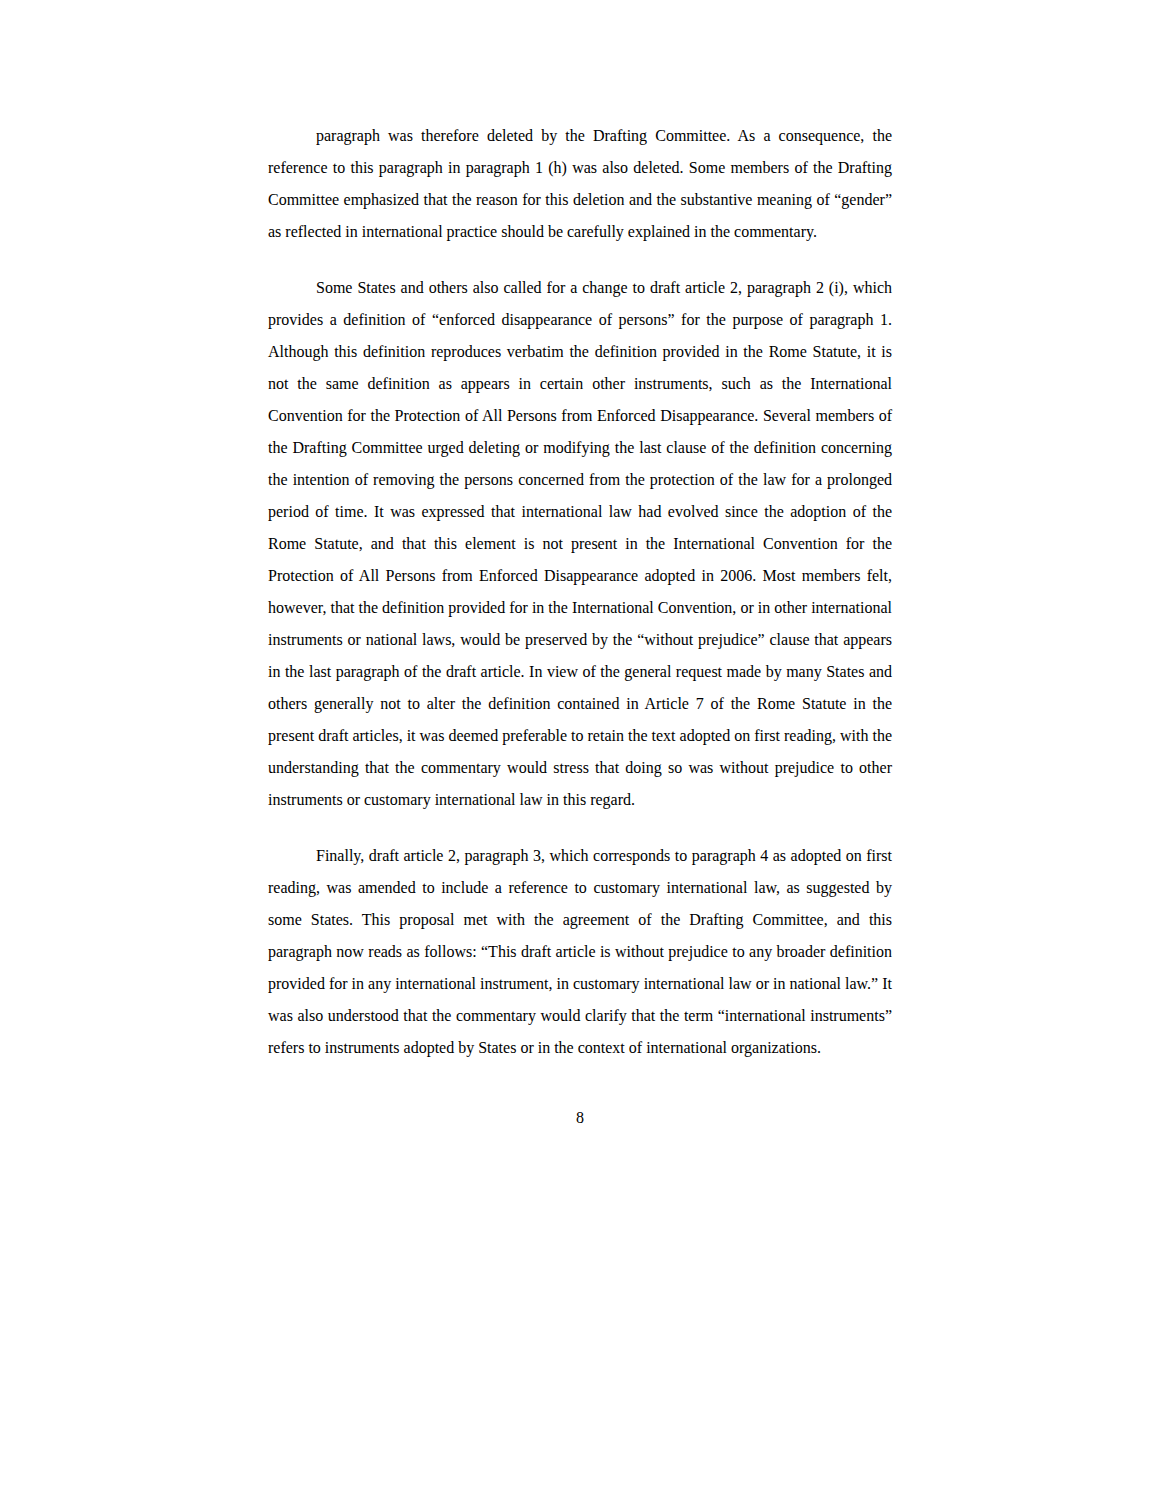paragraph was therefore deleted by the Drafting Committee. As a consequence, the reference to this paragraph in paragraph 1 (h) was also deleted. Some members of the Drafting Committee emphasized that the reason for this deletion and the substantive meaning of “gender” as reflected in international practice should be carefully explained in the commentary.
Some States and others also called for a change to draft article 2, paragraph 2 (i), which provides a definition of “enforced disappearance of persons” for the purpose of paragraph 1. Although this definition reproduces verbatim the definition provided in the Rome Statute, it is not the same definition as appears in certain other instruments, such as the International Convention for the Protection of All Persons from Enforced Disappearance. Several members of the Drafting Committee urged deleting or modifying the last clause of the definition concerning the intention of removing the persons concerned from the protection of the law for a prolonged period of time. It was expressed that international law had evolved since the adoption of the Rome Statute, and that this element is not present in the International Convention for the Protection of All Persons from Enforced Disappearance adopted in 2006. Most members felt, however, that the definition provided for in the International Convention, or in other international instruments or national laws, would be preserved by the “without prejudice” clause that appears in the last paragraph of the draft article. In view of the general request made by many States and others generally not to alter the definition contained in Article 7 of the Rome Statute in the present draft articles, it was deemed preferable to retain the text adopted on first reading, with the understanding that the commentary would stress that doing so was without prejudice to other instruments or customary international law in this regard.
Finally, draft article 2, paragraph 3, which corresponds to paragraph 4 as adopted on first reading, was amended to include a reference to customary international law, as suggested by some States. This proposal met with the agreement of the Drafting Committee, and this paragraph now reads as follows: “This draft article is without prejudice to any broader definition provided for in any international instrument, in customary international law or in national law.” It was also understood that the commentary would clarify that the term “international instruments” refers to instruments adopted by States or in the context of international organizations.
8